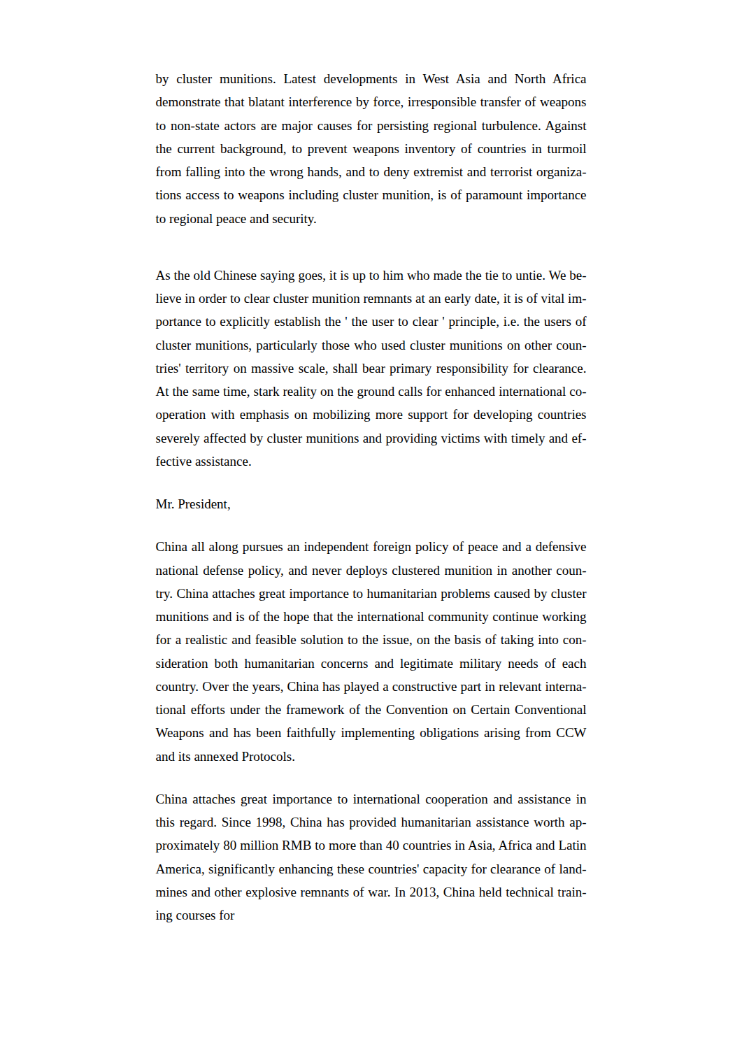by cluster munitions. Latest developments in West Asia and North Africa demonstrate that blatant interference by force, irresponsible transfer of weapons to non-state actors are major causes for persisting regional turbulence. Against the current background, to prevent weapons inventory of countries in turmoil from falling into the wrong hands, and to deny extremist and terrorist organizations access to weapons including cluster munition, is of paramount importance to regional peace and security.
As the old Chinese saying goes, it is up to him who made the tie to untie. We believe in order to clear cluster munition remnants at an early date, it is of vital importance to explicitly establish the ' the user to clear ' principle, i.e. the users of cluster munitions, particularly those who used cluster munitions on other countries' territory on massive scale, shall bear primary responsibility for clearance. At the same time, stark reality on the ground calls for enhanced international cooperation with emphasis on mobilizing more support for developing countries severely affected by cluster munitions and providing victims with timely and effective assistance.
Mr. President,
China all along pursues an independent foreign policy of peace and a defensive national defense policy, and never deploys clustered munition in another country. China attaches great importance to humanitarian problems caused by cluster munitions and is of the hope that the international community continue working for a realistic and feasible solution to the issue, on the basis of taking into consideration both humanitarian concerns and legitimate military needs of each country. Over the years, China has played a constructive part in relevant international efforts under the framework of the Convention on Certain Conventional Weapons and has been faithfully implementing obligations arising from CCW and its annexed Protocols.
China attaches great importance to international cooperation and assistance in this regard. Since 1998, China has provided humanitarian assistance worth approximately 80 million RMB to more than 40 countries in Asia, Africa and Latin America, significantly enhancing these countries' capacity for clearance of landmines and other explosive remnants of war. In 2013, China held technical training courses for